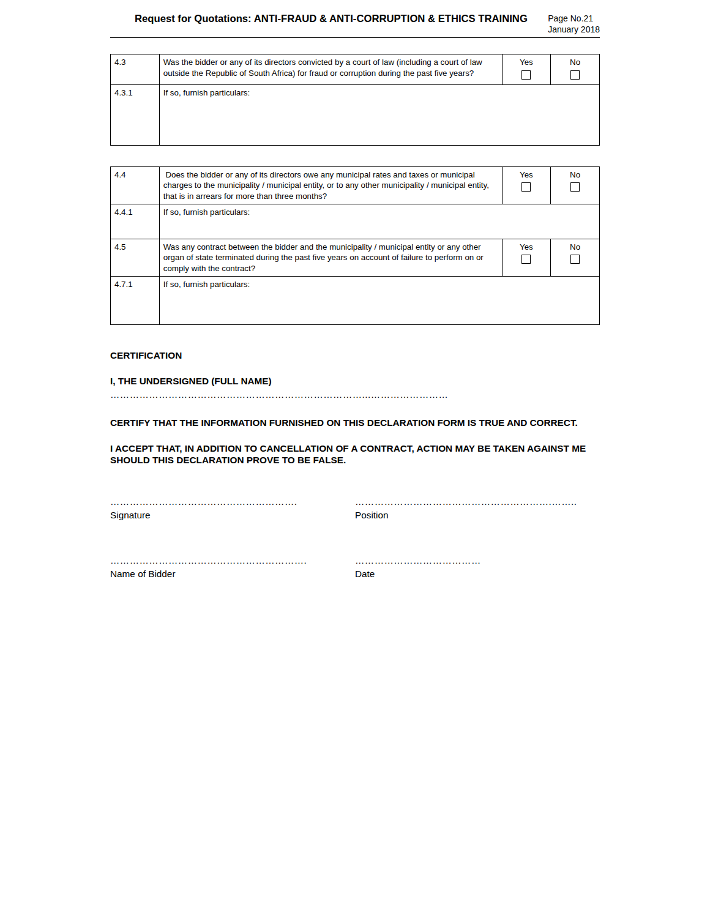Request for Quotations: ANTI-FRAUD & ANTI-CORRUPTION & ETHICS TRAINING
Page No.21
January 2018
| 4.3 | Was the bidder or any of its directors convicted by a court of law (including a court of law outside the Republic of South Africa) for fraud or corruption during the past five years? | Yes | No |
| 4.3.1 | If so, furnish particulars: |
| 4.4 | Does the bidder or any of its directors owe any municipal rates and taxes or municipal charges to the municipality / municipal entity, or to any other municipality / municipal entity, that is in arrears for more than three months? | Yes | No |
| 4.4.1 | If so, furnish particulars: |
| 4.5 | Was any contract between the bidder and the municipality / municipal entity or any other organ of state terminated during the past five years on account of failure to perform on or comply with the contract? | Yes | No |
| 4.7.1 | If so, furnish particulars: |
CERTIFICATION
I, THE UNDERSIGNED (FULL NAME)
……………………………………………………………………...……………………
CERTIFY THAT THE INFORMATION FURNISHED ON THIS DECLARATION FORM IS TRUE AND CORRECT.
I ACCEPT THAT, IN ADDITION TO CANCELLATION OF A CONTRACT, ACTION MAY BE TAKEN AGAINST ME SHOULD THIS DECLARATION PROVE TO BE FALSE.
| …………………………………………………. Signature | …………………………………………………….…….. Position |
| ……………………………………………………. Name of Bidder | ………………………………… Date |